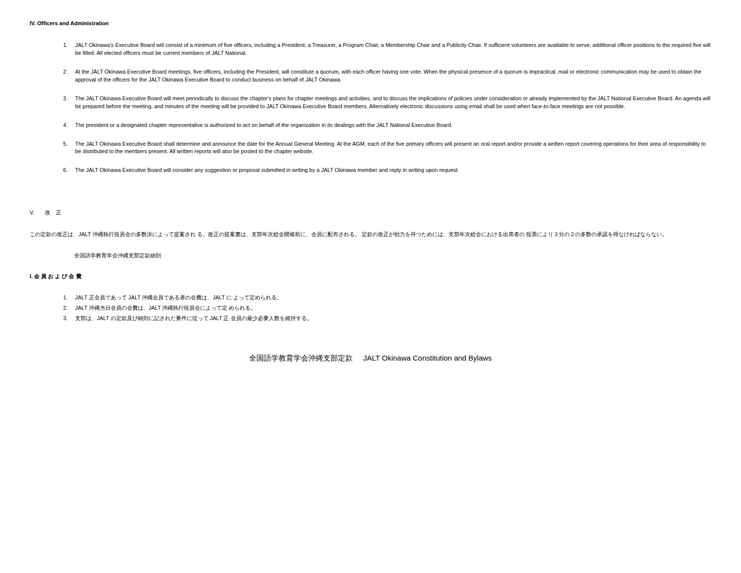IV. Officers and Administration
JALT Okinawa's Executive Board will consist of a minimum of five officers, including a President, a Treasurer, a Program Chair, a Membership Chair and a Publicity Chair. If sufficient volunteers are available to serve, additional officer positions to the required five will be filled. All elected officers must be current members of JALT National.
At the JALT Okinawa Executive Board meetings, five officers, including the President, will constitute a quorum, with each officer having one vote. When the physical presence of a quorum is impractical, mail or electronic communication may be used to obtain the approval of the officers for the JALT Okinawa Executive Board to conduct business on behalf of JALT Okinawa.
The JALT Okinawa Executive Board will meet periodically to discuss the chapter's plans for chapter meetings and activities, and to discuss the implications of policies under consideration or already implemented by the JALT National Executive Board. An agenda will be prepared before the meeting, and minutes of the meeting will be provided to JALT Okinawa Executive Board members. Alternatively electronic discussions using email shall be used when face-to-face meetings are not possible.
The president or a designated chapter representative is authorized to act on behalf of the organization in its dealings with the JALT National Executive Board.
The JALT Okinawa Executive Board shall determine and announce the date for the Annual General Meeting. At the AGM, each of the five primary officers will present an oral report and/or provide a written report covering operations for their area of responsibility to be distributed to the members present. All written reports will also be posted to the chapter website.
The JALT Okinawa Executive Board will consider any suggestion or proposal submitted in writing by a JALT Okinawa member and reply in writing upon request.
V.　　改　正
この定款の改正は、JALT 沖縄執行役員会の多数決によって提案され る。改正の提案書は、支部年次総会開催前に、会員に配布される。 定款の改正が効力を持つためには、支部年次総会における出席者の 投票により３分の２の多数の承認を得なければならない。
全国語学教育学会沖縄支部定款細則
I. 会 員 お よ び 会 費
JALT 正会員であって JALT 沖縄会員である者の会費は、JALT に よって定められる。
JALT 沖縄当日会員の会費は、JALT 沖縄執行役員会によって定 められる。
支部は、JALT の定款及び細則に記された要件に従って JALT 正 会員の最少必要人数を維持する。
全国語学教育学会沖縄支部定款 JALT Okinawa Constitution and Bylaws